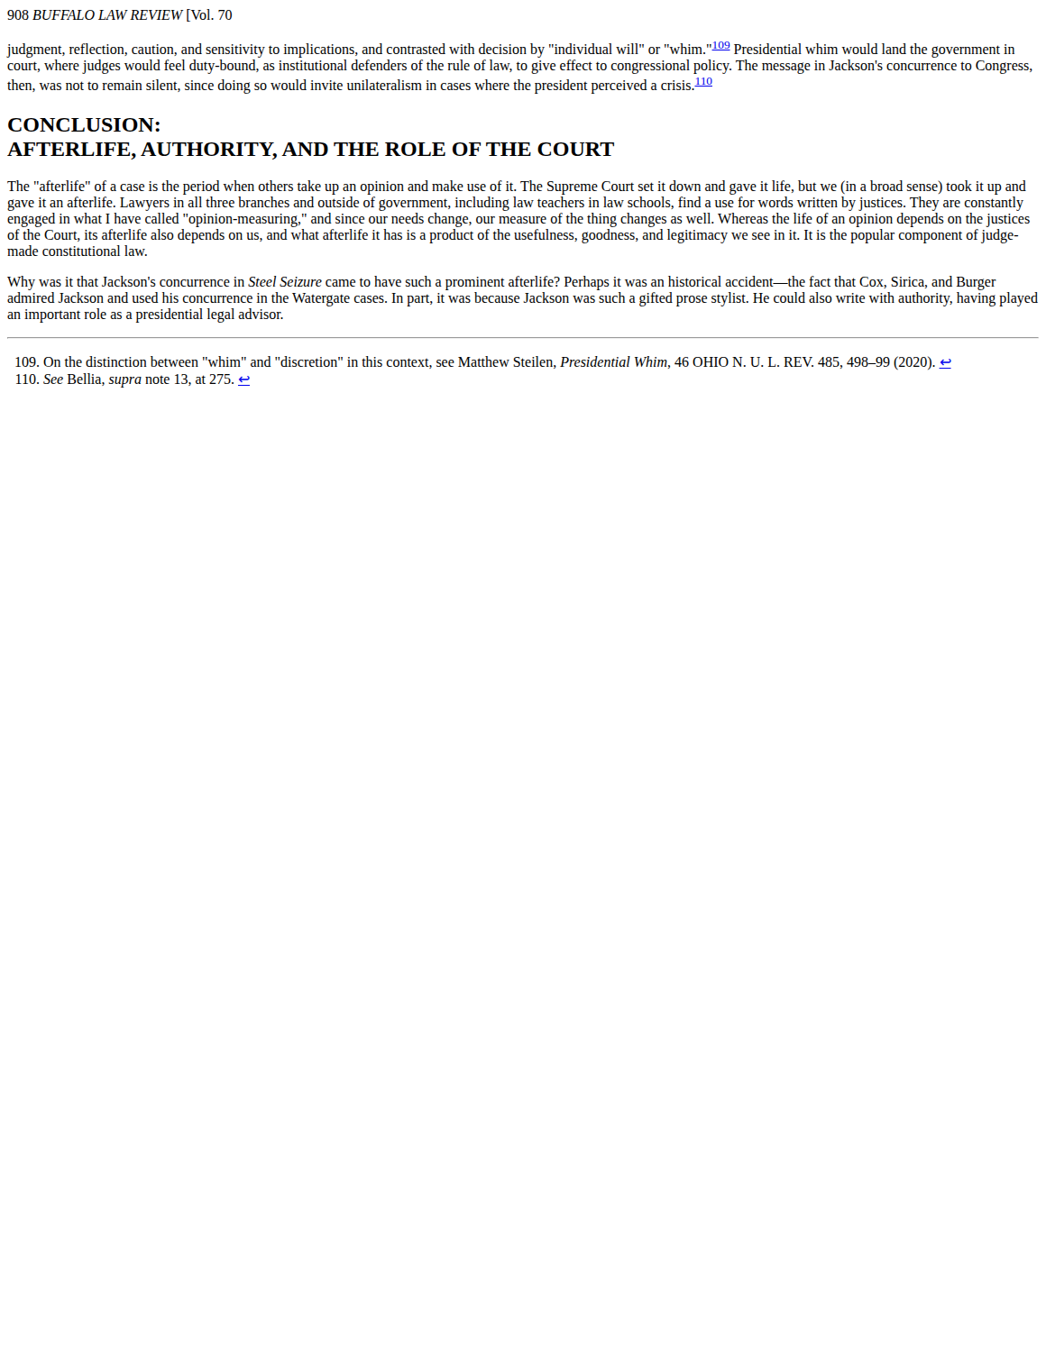908 BUFFALO LAW REVIEW [Vol. 70
judgment, reflection, caution, and sensitivity to implications, and contrasted with decision by "individual will" or "whim."109 Presidential whim would land the government in court, where judges would feel duty-bound, as institutional defenders of the rule of law, to give effect to congressional policy. The message in Jackson's concurrence to Congress, then, was not to remain silent, since doing so would invite unilateralism in cases where the president perceived a crisis.110
CONCLUSION:
AFTERLIFE, AUTHORITY, AND THE ROLE OF THE COURT
The "afterlife" of a case is the period when others take up an opinion and make use of it. The Supreme Court set it down and gave it life, but we (in a broad sense) took it up and gave it an afterlife. Lawyers in all three branches and outside of government, including law teachers in law schools, find a use for words written by justices. They are constantly engaged in what I have called "opinion-measuring," and since our needs change, our measure of the thing changes as well. Whereas the life of an opinion depends on the justices of the Court, its afterlife also depends on us, and what afterlife it has is a product of the usefulness, goodness, and legitimacy we see in it. It is the popular component of judge-made constitutional law.
Why was it that Jackson's concurrence in Steel Seizure came to have such a prominent afterlife? Perhaps it was an historical accident—the fact that Cox, Sirica, and Burger admired Jackson and used his concurrence in the Watergate cases. In part, it was because Jackson was such a gifted prose stylist. He could also write with authority, having played an important role as a presidential legal advisor.
On the distinction between "whim" and "discretion" in this context, see Matthew Steilen, Presidential Whim, 46 OHIO N. U. L. REV. 485, 498–99 (2020). ↩
See Bellia, supra note 13, at 275. ↩